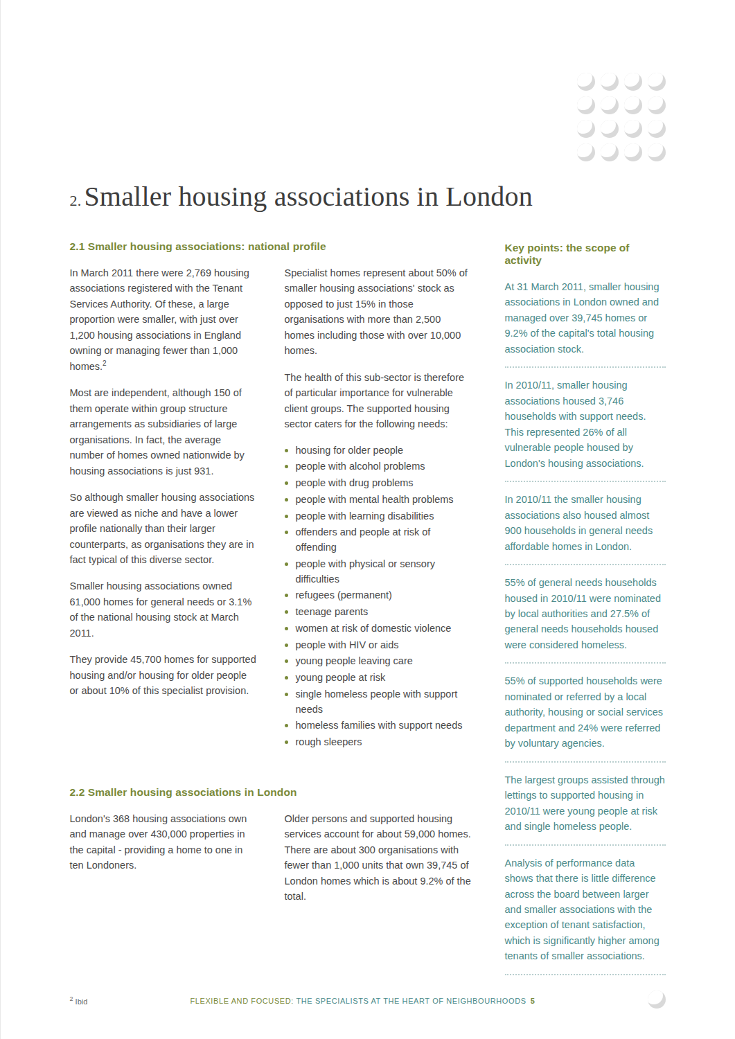2. Smaller housing associations in London
2.1 Smaller housing associations: national profile
In March 2011 there were 2,769 housing associations registered with the Tenant Services Authority. Of these, a large proportion were smaller, with just over 1,200 housing associations in England owning or managing fewer than 1,000 homes.2
Most are independent, although 150 of them operate within group structure arrangements as subsidiaries of large organisations. In fact, the average number of homes owned nationwide by housing associations is just 931.
So although smaller housing associations are viewed as niche and have a lower profile nationally than their larger counterparts, as organisations they are in fact typical of this diverse sector.
Smaller housing associations owned 61,000 homes for general needs or 3.1% of the national housing stock at March 2011.
They provide 45,700 homes for supported housing and/or housing for older people or about 10% of this specialist provision.
Specialist homes represent about 50% of smaller housing associations' stock as opposed to just 15% in those organisations with more than 2,500 homes including those with over 10,000 homes.
The health of this sub-sector is therefore of particular importance for vulnerable client groups. The supported housing sector caters for the following needs:
housing for older people
people with alcohol problems
people with drug problems
people with mental health problems
people with learning disabilities
offenders and people at risk of offending
people with physical or sensory difficulties
refugees (permanent)
teenage parents
women at risk of domestic violence
people with HIV or aids
young people leaving care
young people at risk
single homeless people with support needs
homeless families with support needs
rough sleepers
2.2 Smaller housing associations in London
London's 368 housing associations own and manage over 430,000 properties in the capital - providing a home to one in ten Londoners.
Older persons and supported housing services account for about 59,000 homes. There are about 300 organisations with fewer than 1,000 units that own 39,745 of London homes which is about 9.2% of the total.
Key points: the scope of activity
At 31 March 2011, smaller housing associations in London owned and managed over 39,745 homes or 9.2% of the capital's total housing association stock.
In 2010/11, smaller housing associations housed 3,746 households with support needs. This represented 26% of all vulnerable people housed by London's housing associations.
In 2010/11 the smaller housing associations also housed almost 900 households in general needs affordable homes in London.
55% of general needs households housed in 2010/11 were nominated by local authorities and 27.5% of general needs households housed were considered homeless.
55% of supported households were nominated or referred by a local authority, housing or social services department and 24% were referred by voluntary agencies.
The largest groups assisted through lettings to supported housing in 2010/11 were young people at risk and single homeless people.
Analysis of performance data shows that there is little difference across the board between larger and smaller associations with the exception of tenant satisfaction, which is significantly higher among tenants of smaller associations.
2 Ibid
Flexible and focused: the specialists at the heart of neighbourhoods 5